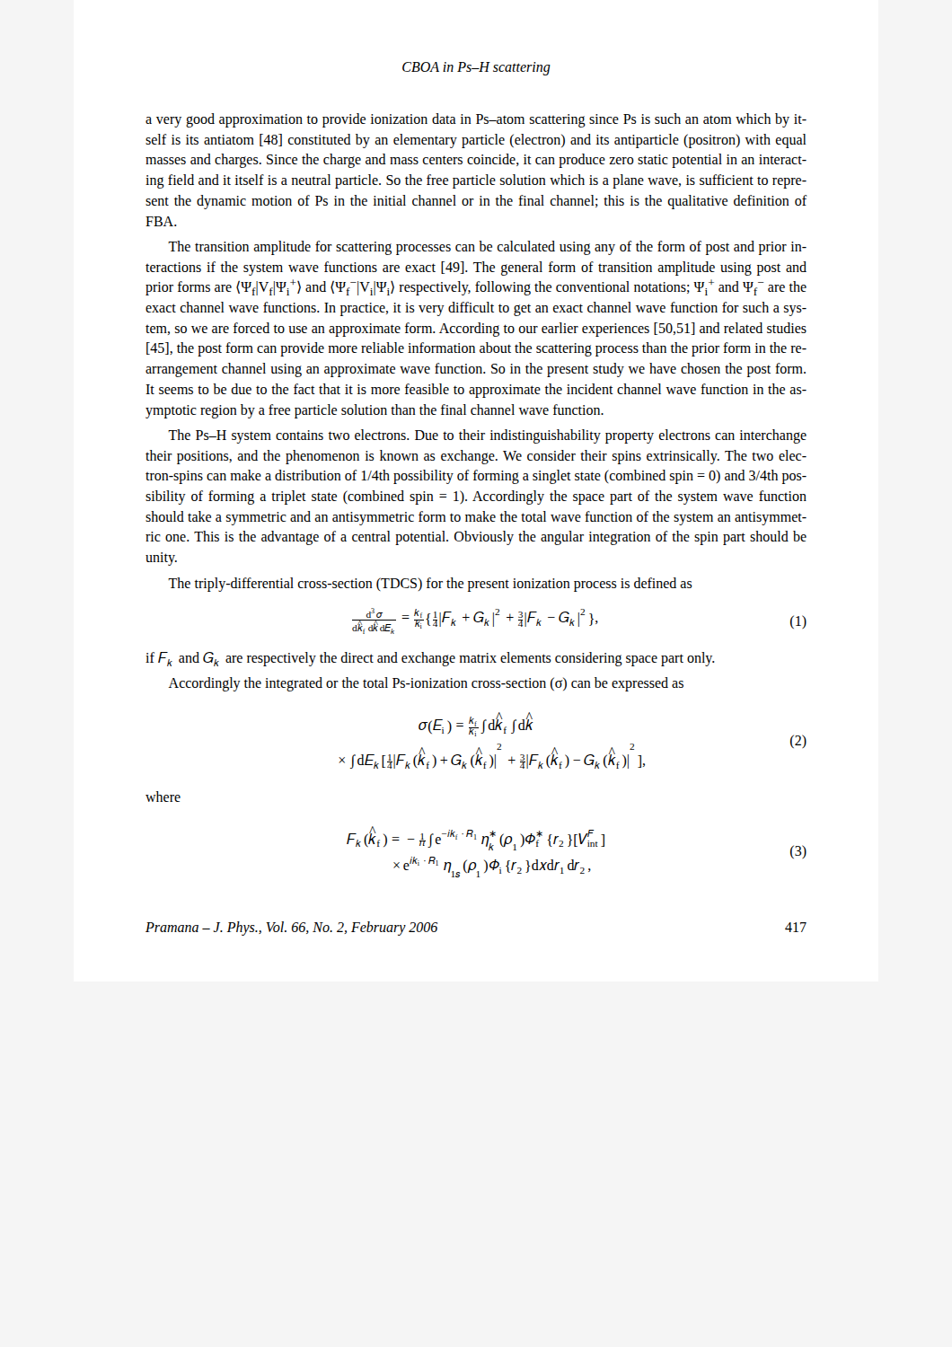CBOA in Ps–H scattering
a very good approximation to provide ionization data in Ps–atom scattering since Ps is such an atom which by itself is its antiatom [48] constituted by an elementary particle (electron) and its antiparticle (positron) with equal masses and charges. Since the charge and mass centers coincide, it can produce zero static potential in an interacting field and it itself is a neutral particle. So the free particle solution which is a plane wave, is sufficient to represent the dynamic motion of Ps in the initial channel or in the final channel; this is the qualitative definition of FBA.
The transition amplitude for scattering processes can be calculated using any of the form of post and prior interactions if the system wave functions are exact [49]. The general form of transition amplitude using post and prior forms are ⟨Ψf|Vf|Ψi+⟩ and ⟨Ψf−|Vi|Ψi⟩ respectively, following the conventional notations; Ψi+ and Ψf− are the exact channel wave functions. In practice, it is very difficult to get an exact channel wave function for such a system, so we are forced to use an approximate form. According to our earlier experiences [50,51] and related studies [45], the post form can provide more reliable information about the scattering process than the prior form in the rearrangement channel using an approximate wave function. So in the present study we have chosen the post form. It seems to be due to the fact that it is more feasible to approximate the incident channel wave function in the asymptotic region by a free particle solution than the final channel wave function.
The Ps–H system contains two electrons. Due to their indistinguishability property electrons can interchange their positions, and the phenomenon is known as exchange. We consider their spins extrinsically. The two electron-spins can make a distribution of 1/4th possibility of forming a singlet state (combined spin = 0) and 3/4th possibility of forming a triplet state (combined spin = 1). Accordingly the space part of the system wave function should take a symmetric and an antisymmetric form to make the total wave function of the system an antisymmetric one. This is the advantage of a central potential. Obviously the angular integration of the spin part should be unity.
The triply-differential cross-section (TDCS) for the present ionization process is defined as
d3σ dk^fdk^dEk = kfki { 14 |Fk+Gk|2 + 34 |Fk−Gk|2 } , (1)
if Fk and Gk are respectively the direct and exchange matrix elements considering space part only.
Accordingly the integrated or the total Ps-ionization cross-section (σ) can be expressed as
σ(Ei) = kfki ∫dk^f ∫dk^ × ∫dEk [ 14 |Fk(k^f)+Gk(k^f)|2 + 34 |Fk(k^f)−Gk(k^f)|2 ] , (2)
where
Fk(k^f) = −1π ∫ e−ikf·R1 ηk∗(ρ1) Φf∗{r2} [VintF] × eiki·R1 η1s(ρ1) Φi{r2} dx dr1 dr2 , (3)
Pramana – J. Phys., Vol. 66, No. 2, February 2006 417